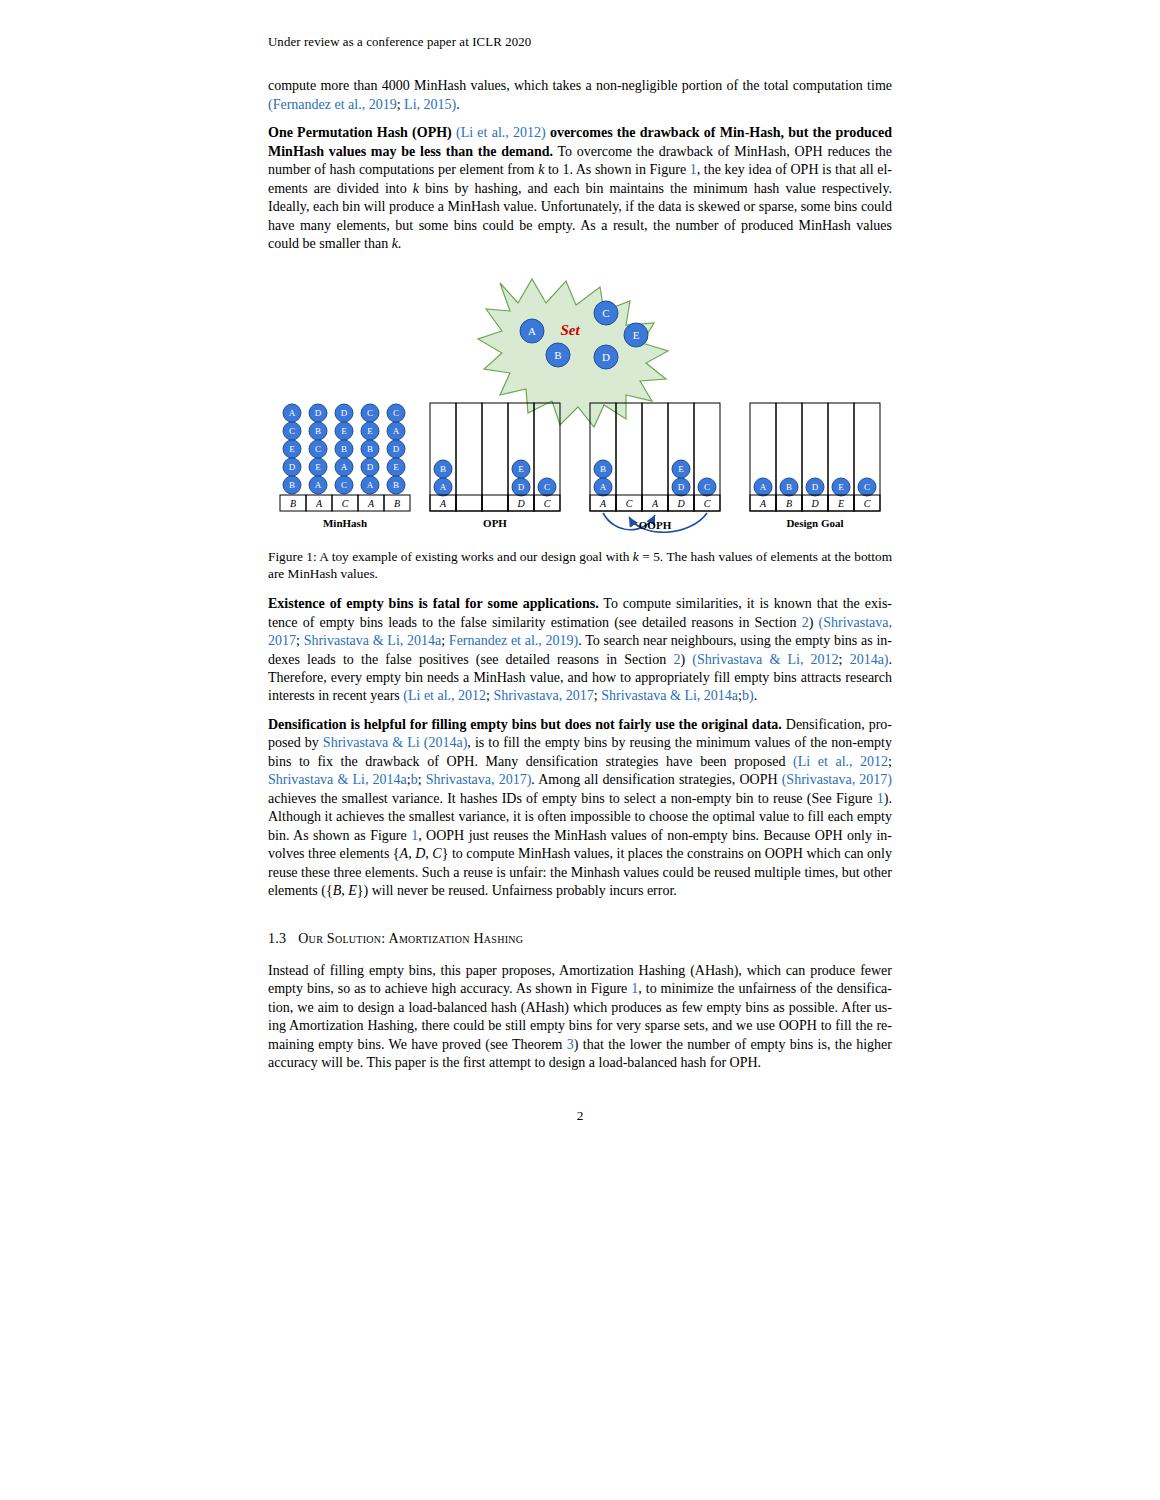Under review as a conference paper at ICLR 2020
compute more than 4000 MinHash values, which takes a non-negligible portion of the total computation time (Fernandez et al., 2019; Li, 2015).
One Permutation Hash (OPH) (Li et al., 2012) overcomes the drawback of Min-Hash, but the produced MinHash values may be less than the demand. To overcome the drawback of MinHash, OPH reduces the number of hash computations per element from k to 1. As shown in Figure 1, the key idea of OPH is that all elements are divided into k bins by hashing, and each bin maintains the minimum hash value respectively. Ideally, each bin will produce a MinHash value. Unfortunately, if the data is skewed or sparse, some bins could have many elements, but some bins could be empty. As a result, the number of produced MinHash values could be smaller than k.
Set A B C D E A C E D B D B C E A D E B A C C E B D A C A D E B B A C A B MinHash B A E D C A D C OPH B A E D C A C A D C OOPH A B D E C A B D E C Design Goal
Figure 1: A toy example of existing works and our design goal with k = 5. The hash values of elements at the bottom are MinHash values.
Existence of empty bins is fatal for some applications. To compute similarities, it is known that the existence of empty bins leads to the false similarity estimation (see detailed reasons in Section 2) (Shrivastava, 2017; Shrivastava & Li, 2014a; Fernandez et al., 2019). To search near neighbours, using the empty bins as indexes leads to the false positives (see detailed reasons in Section 2) (Shrivastava & Li, 2012; 2014a). Therefore, every empty bin needs a MinHash value, and how to appropriately fill empty bins attracts research interests in recent years (Li et al., 2012; Shrivastava, 2017; Shrivastava & Li, 2014a;b).
Densification is helpful for filling empty bins but does not fairly use the original data. Densification, proposed by Shrivastava & Li (2014a), is to fill the empty bins by reusing the minimum values of the non-empty bins to fix the drawback of OPH. Many densification strategies have been proposed (Li et al., 2012; Shrivastava & Li, 2014a;b; Shrivastava, 2017). Among all densification strategies, OOPH (Shrivastava, 2017) achieves the smallest variance. It hashes IDs of empty bins to select a non-empty bin to reuse (See Figure 1). Although it achieves the smallest variance, it is often impossible to choose the optimal value to fill each empty bin. As shown as Figure 1, OOPH just reuses the MinHash values of non-empty bins. Because OPH only involves three elements {A, D, C} to compute MinHash values, it places the constrains on OOPH which can only reuse these three elements. Such a reuse is unfair: the Minhash values could be reused multiple times, but other elements ({B, E}) will never be reused. Unfairness probably incurs error.
1.3 Our Solution: Amortization Hashing
Instead of filling empty bins, this paper proposes, Amortization Hashing (AHash), which can produce fewer empty bins, so as to achieve high accuracy. As shown in Figure 1, to minimize the unfairness of the densification, we aim to design a load-balanced hash (AHash) which produces as few empty bins as possible. After using Amortization Hashing, there could be still empty bins for very sparse sets, and we use OOPH to fill the remaining empty bins. We have proved (see Theorem 3) that the lower the number of empty bins is, the higher accuracy will be. This paper is the first attempt to design a load-balanced hash for OPH.
2